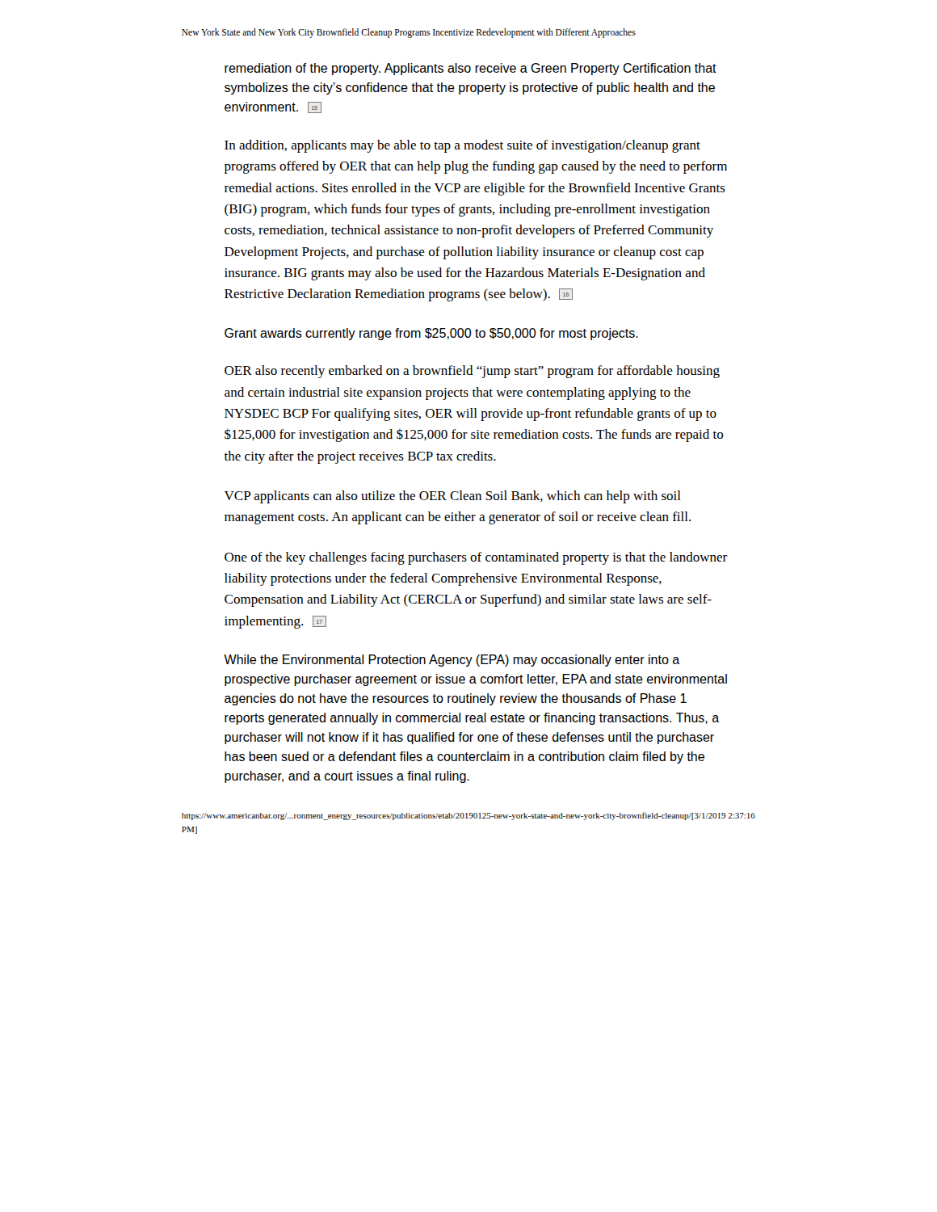New York State and New York City Brownfield Cleanup Programs Incentivize Redevelopment with Different Approaches
remediation of the property. Applicants also receive a Green Property Certification that symbolizes the city’s confidence that the property is protective of public health and the environment. 15
In addition, applicants may be able to tap a modest suite of investigation/cleanup grant programs offered by OER that can help plug the funding gap caused by the need to perform remedial actions. Sites enrolled in the VCP are eligible for the Brownfield Incentive Grants (BIG) program, which funds four types of grants, including pre-enrollment investigation costs, remediation, technical assistance to non-profit developers of Preferred Community Development Projects, and purchase of pollution liability insurance or cleanup cost cap insurance. BIG grants may also be used for the Hazardous Materials E-Designation and Restrictive Declaration Remediation programs (see below). 16
Grant awards currently range from $25,000 to $50,000 for most projects.
OER also recently embarked on a brownfield “jump start” program for affordable housing and certain industrial site expansion projects that were contemplating applying to the NYSDEC BCP For qualifying sites, OER will provide up-front refundable grants of up to $125,000 for investigation and $125,000 for site remediation costs. The funds are repaid to the city after the project receives BCP tax credits.
VCP applicants can also utilize the OER Clean Soil Bank, which can help with soil management costs. An applicant can be either a generator of soil or receive clean fill.
One of the key challenges facing purchasers of contaminated property is that the landowner liability protections under the federal Comprehensive Environmental Response, Compensation and Liability Act (CERCLA or Superfund) and similar state laws are self-implementing. 17
While the Environmental Protection Agency (EPA) may occasionally enter into a prospective purchaser agreement or issue a comfort letter, EPA and state environmental agencies do not have the resources to routinely review the thousands of Phase 1 reports generated annually in commercial real estate or financing transactions. Thus, a purchaser will not know if it has qualified for one of these defenses until the purchaser has been sued or a defendant files a counterclaim in a contribution claim filed by the purchaser, and a court issues a final ruling.
https://www.americanbar.org/...ronment_energy_resources/publications/etab/20190125-new-york-state-and-new-york-city-brownfield-cleanup/[3/1/2019 2:37:16 PM]